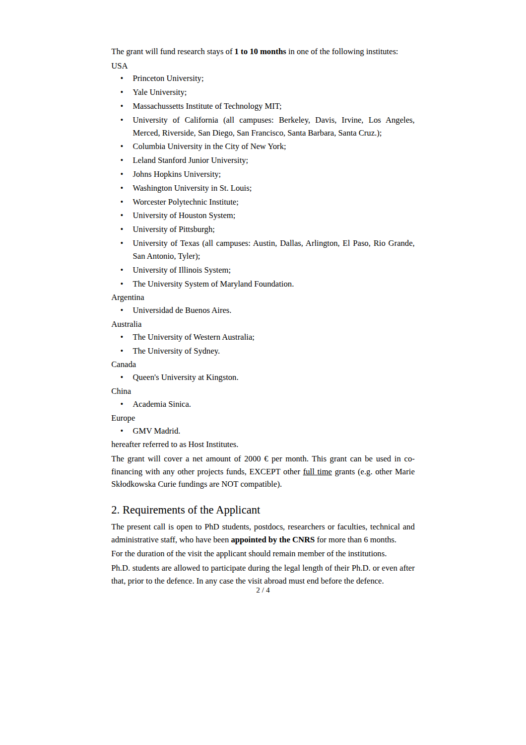The grant will fund research stays of 1 to 10 months in one of the following institutes:
USA
Princeton University;
Yale University;
Massachussetts Institute of Technology MIT;
University of California (all campuses: Berkeley, Davis, Irvine, Los Angeles, Merced, Riverside, San Diego, San Francisco, Santa Barbara, Santa Cruz.);
Columbia University in the City of New York;
Leland Stanford Junior University;
Johns Hopkins University;
Washington University in St. Louis;
Worcester Polytechnic Institute;
University of Houston System;
University of Pittsburgh;
University of Texas (all campuses: Austin, Dallas, Arlington, El Paso, Rio Grande, San Antonio, Tyler);
University of Illinois System;
The University System of Maryland Foundation.
Argentina
Universidad de Buenos Aires.
Australia
The University of Western Australia;
The University of Sydney.
Canada
Queen's University at Kingston.
China
Academia Sinica.
Europe
GMV Madrid.
hereafter referred to as Host Institutes.
The grant will cover a net amount of 2000 € per month. This grant can be used in co-financing with any other projects funds, EXCEPT other full time grants (e.g. other Marie Skłodkowska Curie fundings are NOT compatible).
2. Requirements of the Applicant
The present call is open to PhD students, postdocs, researchers or faculties, technical and administrative staff, who have been appointed by the CNRS for more than 6 months.
For the duration of the visit the applicant should remain member of the institutions.
Ph.D. students are allowed to participate during the legal length of their Ph.D. or even after that, prior to the defence. In any case the visit abroad must end before the defence.
2 / 4